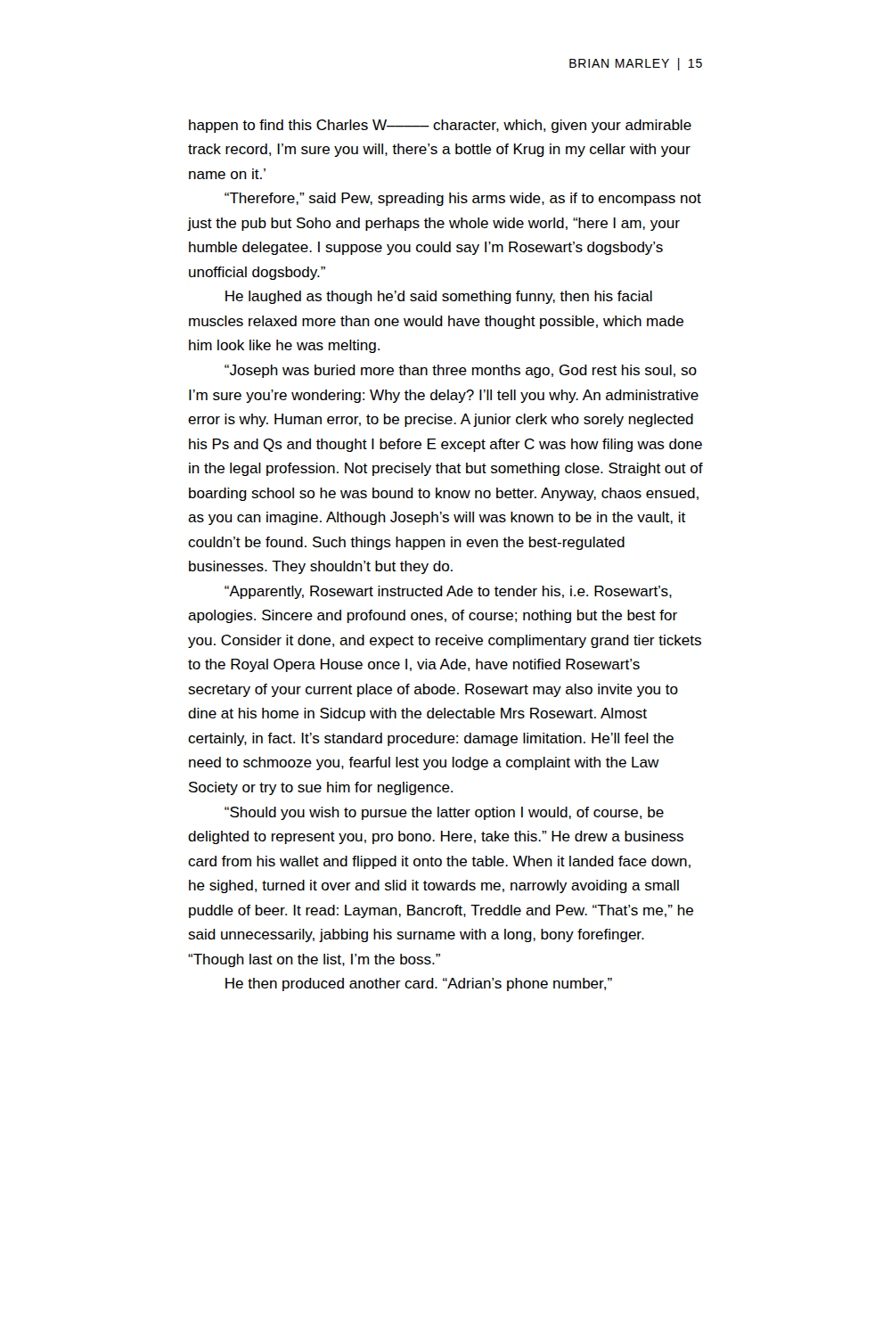Brian Marley|15
happen to find this Charles W––––– character, which, given your admirable track record, I’m sure you will, there’s a bottle of Krug in my cellar with your name on it.’
“Therefore,” said Pew, spreading his arms wide, as if to encompass not just the pub but Soho and perhaps the whole wide world, “here I am, your humble delegatee. I suppose you could say I’m Rosewart’s dogsbody’s unofficial dogsbody.”
He laughed as though he’d said something funny, then his facial muscles relaxed more than one would have thought possible, which made him look like he was melting.
“Joseph was buried more than three months ago, God rest his soul, so I’m sure you’re wondering: Why the delay? I’ll tell you why. An administrative error is why. Human error, to be precise. A junior clerk who sorely neglected his Ps and Qs and thought I before E except after C was how filing was done in the legal profession. Not precisely that but something close. Straight out of boarding school so he was bound to know no better. Anyway, chaos ensued, as you can imagine. Although Joseph’s will was known to be in the vault, it couldn’t be found. Such things happen in even the best-regulated businesses. They shouldn’t but they do.
“Apparently, Rosewart instructed Ade to tender his, i.e. Rosewart’s, apologies. Sincere and profound ones, of course; nothing but the best for you. Consider it done, and expect to receive complimentary grand tier tickets to the Royal Opera House once I, via Ade, have notified Rosewart’s secretary of your current place of abode. Rosewart may also invite you to dine at his home in Sidcup with the delectable Mrs Rosewart. Almost certainly, in fact. It’s standard procedure: damage limitation. He’ll feel the need to schmooze you, fearful lest you lodge a complaint with the Law Society or try to sue him for negligence.
“Should you wish to pursue the latter option I would, of course, be delighted to represent you, pro bono. Here, take this.” He drew a business card from his wallet and flipped it onto the table. When it landed face down, he sighed, turned it over and slid it towards me, narrowly avoiding a small puddle of beer. It read: Layman, Bancroft, Treddle and Pew. “That’s me,” he said unnecessarily, jabbing his surname with a long, bony forefinger. “Though last on the list, I’m the boss.”
He then produced another card. “Adrian’s phone number,”